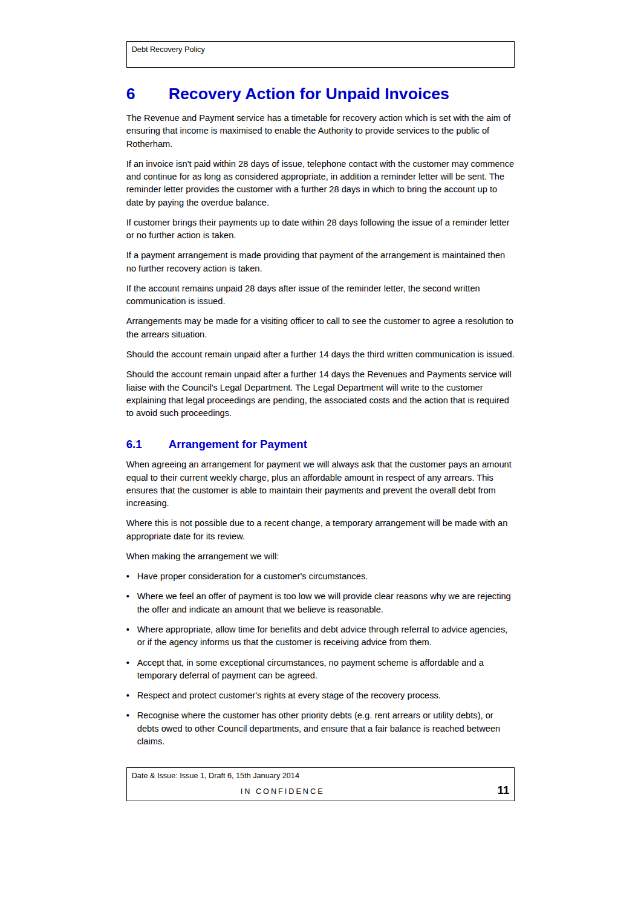Debt Recovery Policy
6 Recovery Action for Unpaid Invoices
The Revenue and Payment service has a timetable for recovery action which is set with the aim of ensuring that income is maximised to enable the Authority to provide services to the public of Rotherham.
If an invoice isn't paid within 28 days of issue, telephone contact with the customer may commence and continue for as long as considered appropriate, in addition a reminder letter will be sent. The reminder letter provides the customer with a further 28 days in which to bring the account up to date by paying the overdue balance.
If customer brings their payments up to date within 28 days following the issue of a reminder letter or no further action is taken.
If a payment arrangement is made providing that payment of the arrangement is maintained then no further recovery action is taken.
If the account remains unpaid 28 days after issue of the reminder letter, the second written communication is issued.
Arrangements may be made for a visiting officer to call to see the customer to agree a resolution to the arrears situation.
Should the account remain unpaid after a further 14 days the third written communication is issued.
Should the account remain unpaid after a further 14 days the Revenues and Payments service will liaise with the Council's Legal Department. The Legal Department will write to the customer explaining that legal proceedings are pending, the associated costs and the action that is required to avoid such proceedings.
6.1 Arrangement for Payment
When agreeing an arrangement for payment we will always ask that the customer pays an amount equal to their current weekly charge, plus an affordable amount in respect of any arrears. This ensures that the customer is able to maintain their payments and prevent the overall debt from increasing.
Where this is not possible due to a recent change, a temporary arrangement will be made with an appropriate date for its review.
When making the arrangement we will:
Have proper consideration for a customer's circumstances.
Where we feel an offer of payment is too low we will provide clear reasons why we are rejecting the offer and indicate an amount that we believe is reasonable.
Where appropriate, allow time for benefits and debt advice through referral to advice agencies, or if the agency informs us that the customer is receiving advice from them.
Accept that, in some exceptional circumstances, no payment scheme is affordable and a temporary deferral of payment can be agreed.
Respect and protect customer's rights at every stage of the recovery process.
Recognise where the customer has other priority debts (e.g. rent arrears or utility debts), or debts owed to other Council departments, and ensure that a fair balance is reached between claims.
Date & Issue: Issue 1, Draft 6, 15th January 2014
IN CONFIDENCE 11